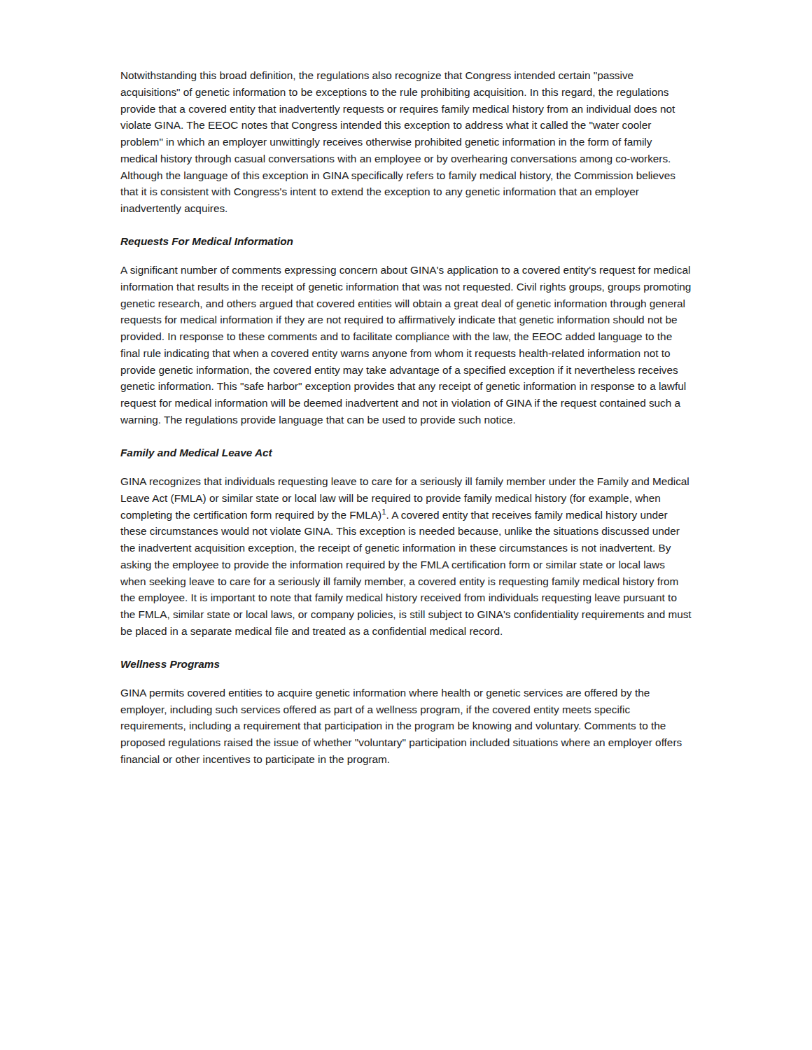Notwithstanding this broad definition, the regulations also recognize that Congress intended certain "passive acquisitions" of genetic information to be exceptions to the rule prohibiting acquisition. In this regard, the regulations provide that a covered entity that inadvertently requests or requires family medical history from an individual does not violate GINA. The EEOC notes that Congress intended this exception to address what it called the "water cooler problem" in which an employer unwittingly receives otherwise prohibited genetic information in the form of family medical history through casual conversations with an employee or by overhearing conversations among co-workers. Although the language of this exception in GINA specifically refers to family medical history, the Commission believes that it is consistent with Congress's intent to extend the exception to any genetic information that an employer inadvertently acquires.
Requests For Medical Information
A significant number of comments expressing concern about GINA's application to a covered entity's request for medical information that results in the receipt of genetic information that was not requested. Civil rights groups, groups promoting genetic research, and others argued that covered entities will obtain a great deal of genetic information through general requests for medical information if they are not required to affirmatively indicate that genetic information should not be provided. In response to these comments and to facilitate compliance with the law, the EEOC added language to the final rule indicating that when a covered entity warns anyone from whom it requests health-related information not to provide genetic information, the covered entity may take advantage of a specified exception if it nevertheless receives genetic information. This "safe harbor" exception provides that any receipt of genetic information in response to a lawful request for medical information will be deemed inadvertent and not in violation of GINA if the request contained such a warning. The regulations provide language that can be used to provide such notice.
Family and Medical Leave Act
GINA recognizes that individuals requesting leave to care for a seriously ill family member under the Family and Medical Leave Act (FMLA) or similar state or local law will be required to provide family medical history (for example, when completing the certification form required by the FMLA)1. A covered entity that receives family medical history under these circumstances would not violate GINA. This exception is needed because, unlike the situations discussed under the inadvertent acquisition exception, the receipt of genetic information in these circumstances is not inadvertent. By asking the employee to provide the information required by the FMLA certification form or similar state or local laws when seeking leave to care for a seriously ill family member, a covered entity is requesting family medical history from the employee. It is important to note that family medical history received from individuals requesting leave pursuant to the FMLA, similar state or local laws, or company policies, is still subject to GINA's confidentiality requirements and must be placed in a separate medical file and treated as a confidential medical record.
Wellness Programs
GINA permits covered entities to acquire genetic information where health or genetic services are offered by the employer, including such services offered as part of a wellness program, if the covered entity meets specific requirements, including a requirement that participation in the program be knowing and voluntary. Comments to the proposed regulations raised the issue of whether "voluntary" participation included situations where an employer offers financial or other incentives to participate in the program.